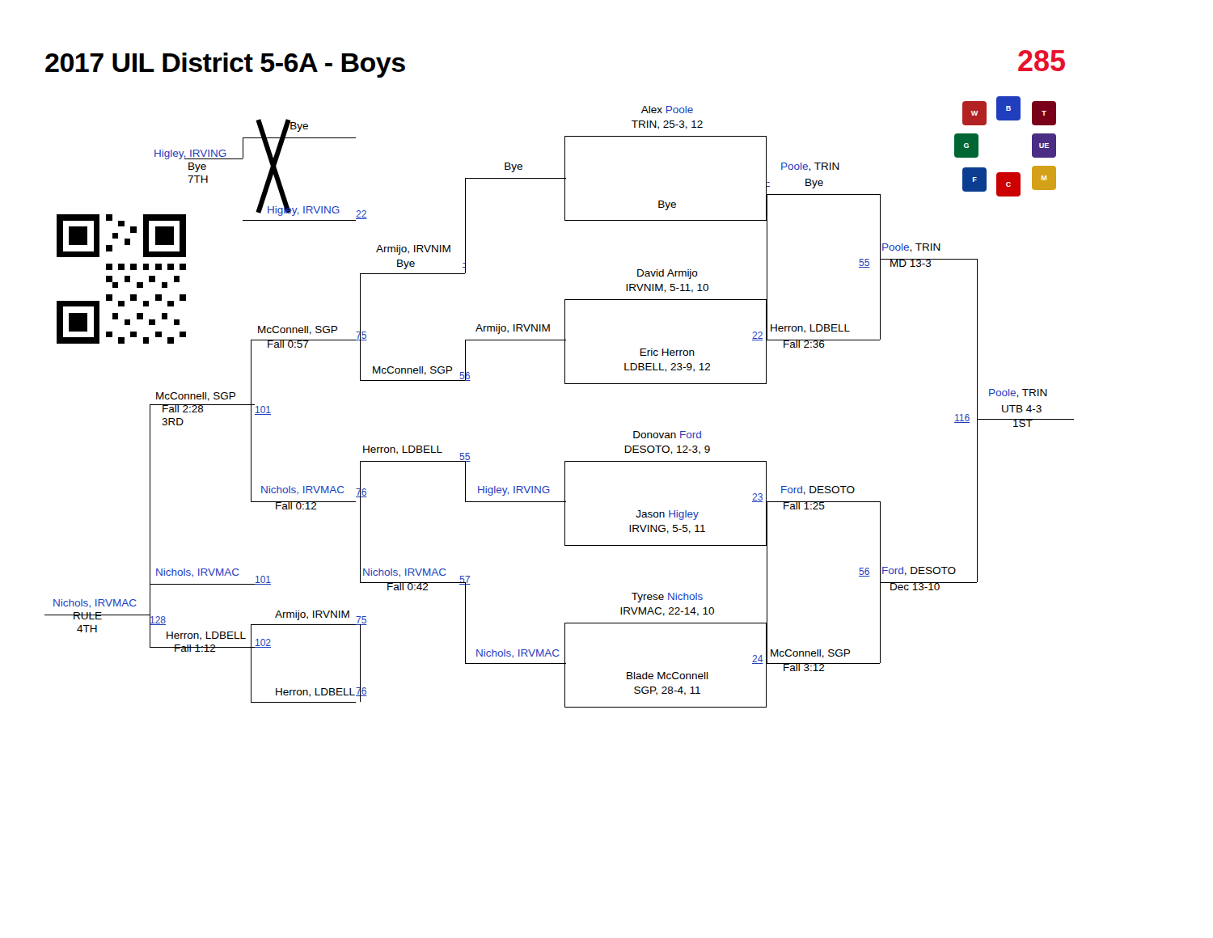2017 UIL District 5-6A - Boys
285
W
B
T
G
UE
F
C
M
Bye
Higley, IRVING
Bye
7TH
Higley, IRVING
22
Armijo, IRVNIM
Bye
-
McConnell, SGP
Fall 0:57
75
McConnell, SGP
56
McConnell, SGP
Fall 2:28
3RD
101
Herron, LDBELL
55
Nichols, IRVMAC
Fall 0:12
76
Nichols, IRVMAC
Fall 0:42
57
Nichols, IRVMAC
101
Nichols, IRVMAC
RULE
4TH
128
Armijo, IRVNIM
75
Herron, LDBELL
Fall 1:12
102
Herron, LDBELL
76
Alex Poole
TRIN, 25-3, 12
Bye
Bye
David Armijo
IRVNIM, 5-11, 10
Eric Herron
LDBELL, 23-9, 12
Armijo, IRVNIM
Donovan Ford
DESOTO, 12-3, 9
Jason Higley
IRVING, 5-5, 11
Higley, IRVING
Tyrese Nichols
IRVMAC, 22-14, 10
Blade McConnell
SGP, 28-4, 11
Nichols, IRVMAC
Poole, TRIN
Bye
-
Herron, LDBELL
Fall 2:36
22
Ford, DESOTO
Fall 1:25
23
McConnell, SGP
Fall 3:12
24
Poole, TRIN
MD 13-3
55
Ford, DESOTO
Dec 13-10
56
Poole, TRIN
UTB 4-3
1ST
116